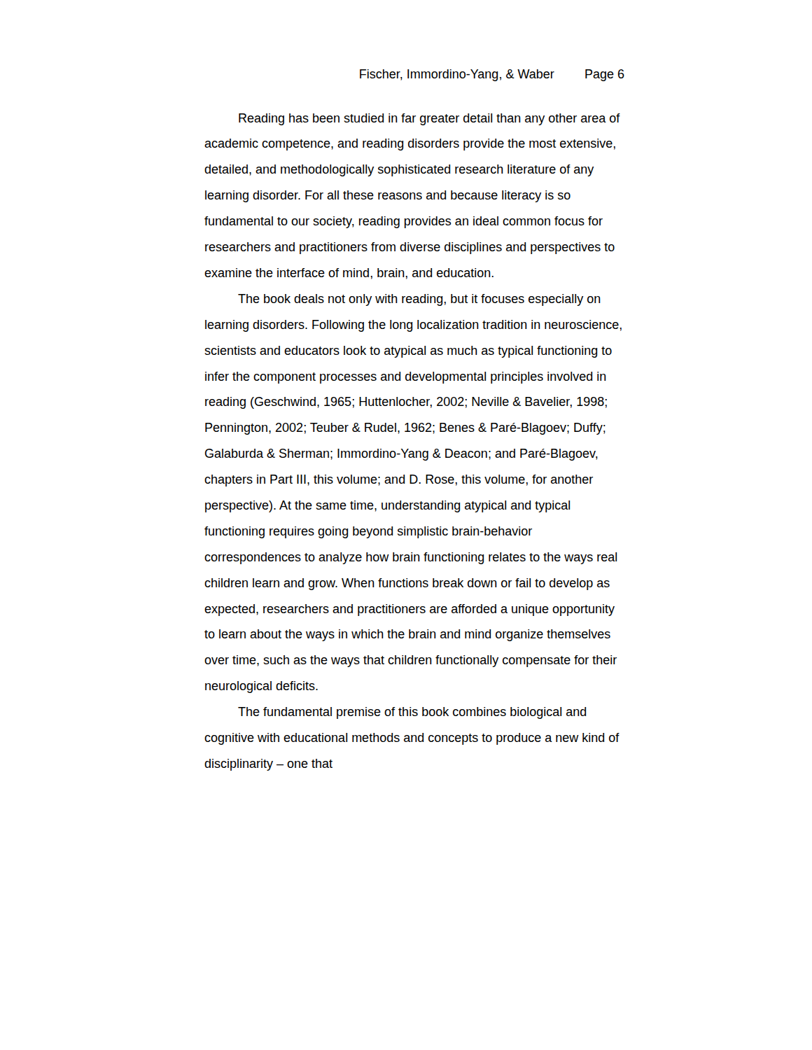Fischer, Immordino-Yang, & Waber Page 6
Reading has been studied in far greater detail than any other area of academic competence, and reading disorders provide the most extensive, detailed, and methodologically sophisticated research literature of any learning disorder. For all these reasons and because literacy is so fundamental to our society, reading provides an ideal common focus for researchers and practitioners from diverse disciplines and perspectives to examine the interface of mind, brain, and education.
The book deals not only with reading, but it focuses especially on learning disorders. Following the long localization tradition in neuroscience, scientists and educators look to atypical as much as typical functioning to infer the component processes and developmental principles involved in reading (Geschwind, 1965; Huttenlocher, 2002; Neville & Bavelier, 1998; Pennington, 2002; Teuber & Rudel, 1962; Benes & Paré-Blagoev; Duffy; Galaburda & Sherman; Immordino-Yang & Deacon; and Paré-Blagoev, chapters in Part III, this volume; and D. Rose, this volume, for another perspective). At the same time, understanding atypical and typical functioning requires going beyond simplistic brain-behavior correspondences to analyze how brain functioning relates to the ways real children learn and grow. When functions break down or fail to develop as expected, researchers and practitioners are afforded a unique opportunity to learn about the ways in which the brain and mind organize themselves over time, such as the ways that children functionally compensate for their neurological deficits.
The fundamental premise of this book combines biological and cognitive with educational methods and concepts to produce a new kind of disciplinarity – one that